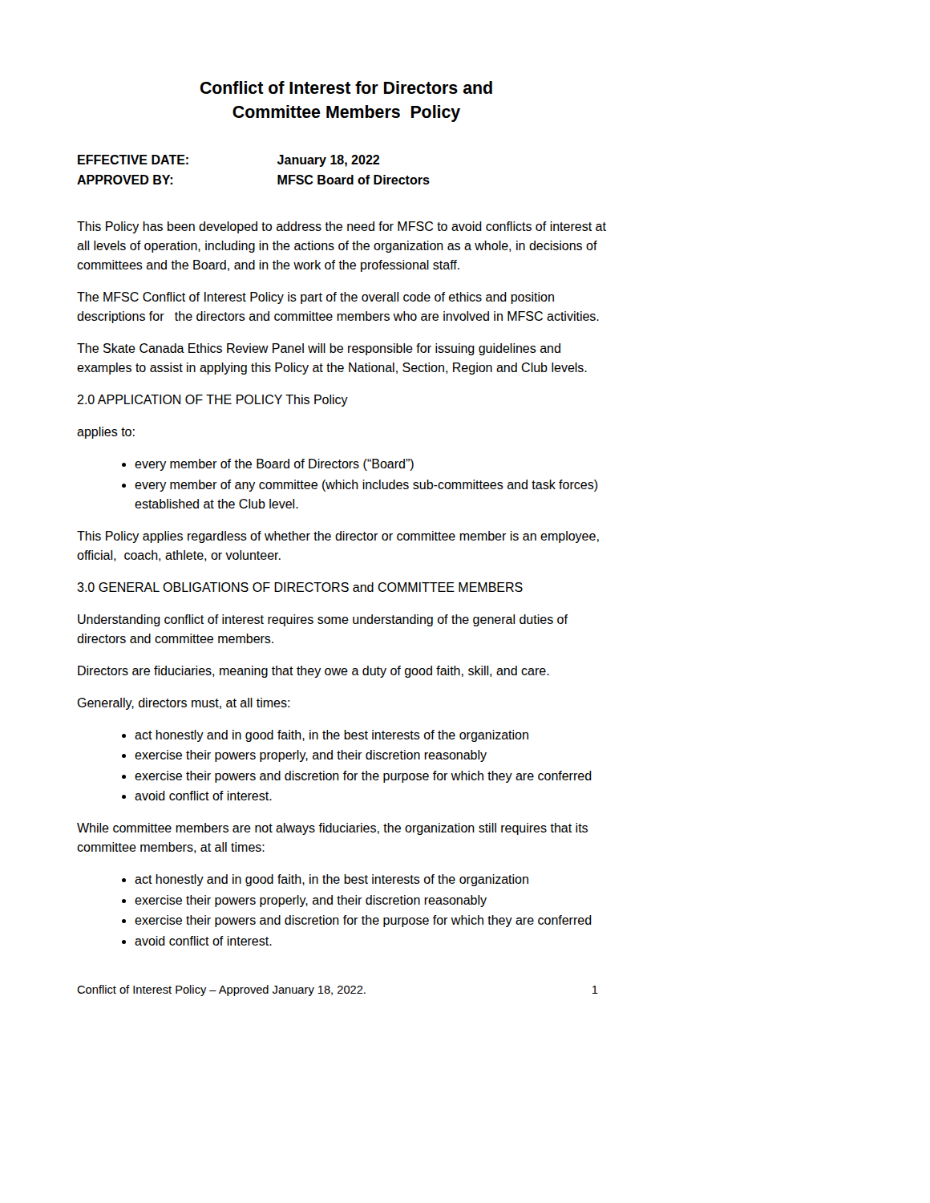Conflict of Interest for Directors and
Committee Members Policy
| EFFECTIVE DATE: | January 18, 2022 |
| APPROVED BY: | MFSC Board of Directors |
This Policy has been developed to address the need for MFSC to avoid conflicts of interest at all levels of operation, including in the actions of the organization as a whole, in decisions of committees and the Board, and in the work of the professional staff.
The MFSC Conflict of Interest Policy is part of the overall code of ethics and position descriptions for the directors and committee members who are involved in MFSC activities.
The Skate Canada Ethics Review Panel will be responsible for issuing guidelines and examples to assist in applying this Policy at the National, Section, Region and Club levels.
2.0 APPLICATION OF THE POLICY This Policy
applies to:
every member of the Board of Directors (“Board”)
every member of any committee (which includes sub-committees and task forces) established at the Club level.
This Policy applies regardless of whether the director or committee member is an employee, official, coach, athlete, or volunteer.
3.0 GENERAL OBLIGATIONS OF DIRECTORS and COMMITTEE MEMBERS
Understanding conflict of interest requires some understanding of the general duties of directors and committee members.
Directors are fiduciaries, meaning that they owe a duty of good faith, skill, and care.
Generally, directors must, at all times:
act honestly and in good faith, in the best interests of the organization
exercise their powers properly, and their discretion reasonably
exercise their powers and discretion for the purpose for which they are conferred
avoid conflict of interest.
While committee members are not always fiduciaries, the organization still requires that its committee members, at all times:
act honestly and in good faith, in the best interests of the organization
exercise their powers properly, and their discretion reasonably
exercise their powers and discretion for the purpose for which they are conferred
avoid conflict of interest.
Conflict of Interest Policy – Approved January 18, 2022. 1